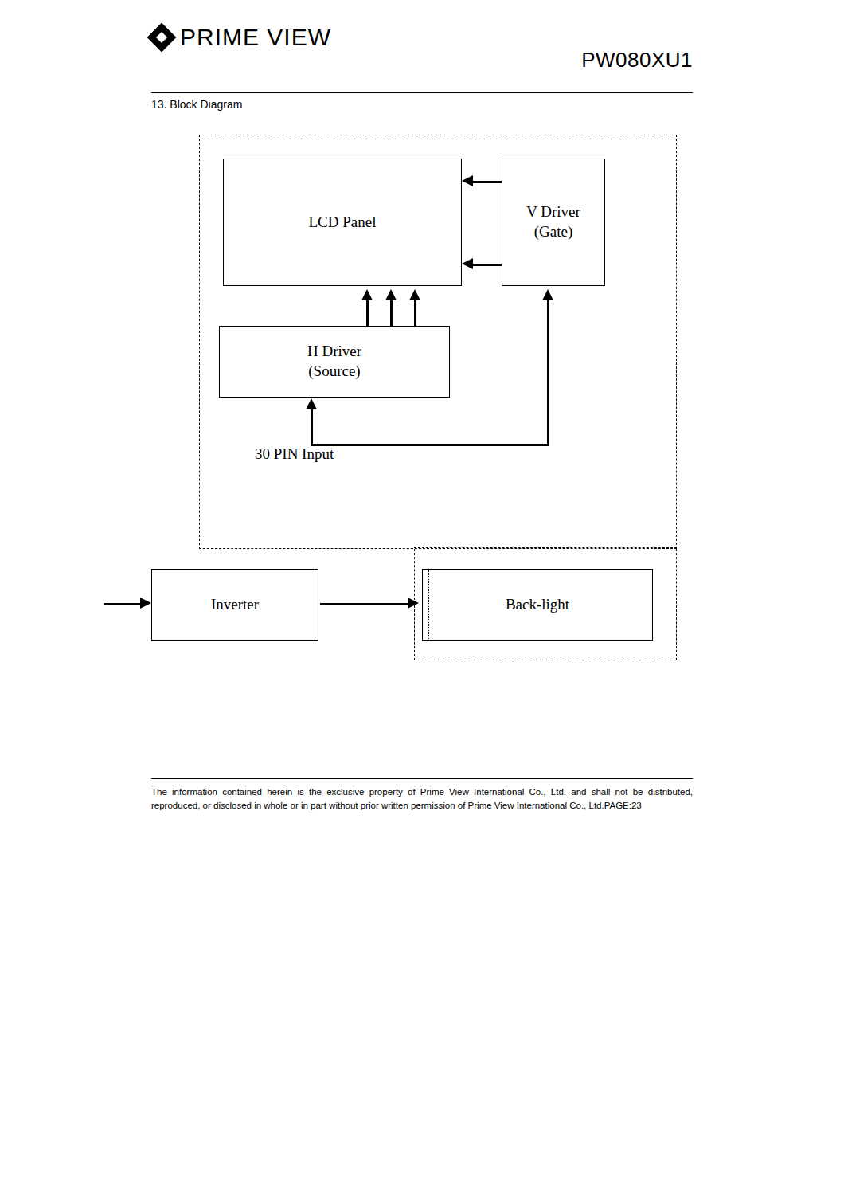PRIME VIEW
PW080XU1
13. Block Diagram
LCD Panel
V Driver
(Gate)
H Driver
(Source)
Inverter
Back-light
30 PIN Input
The information contained herein is the exclusive property of Prime View International Co., Ltd. and shall not be distributed, reproduced, or disclosed in whole or in part without prior written permission of Prime View International Co., Ltd.PAGE:23